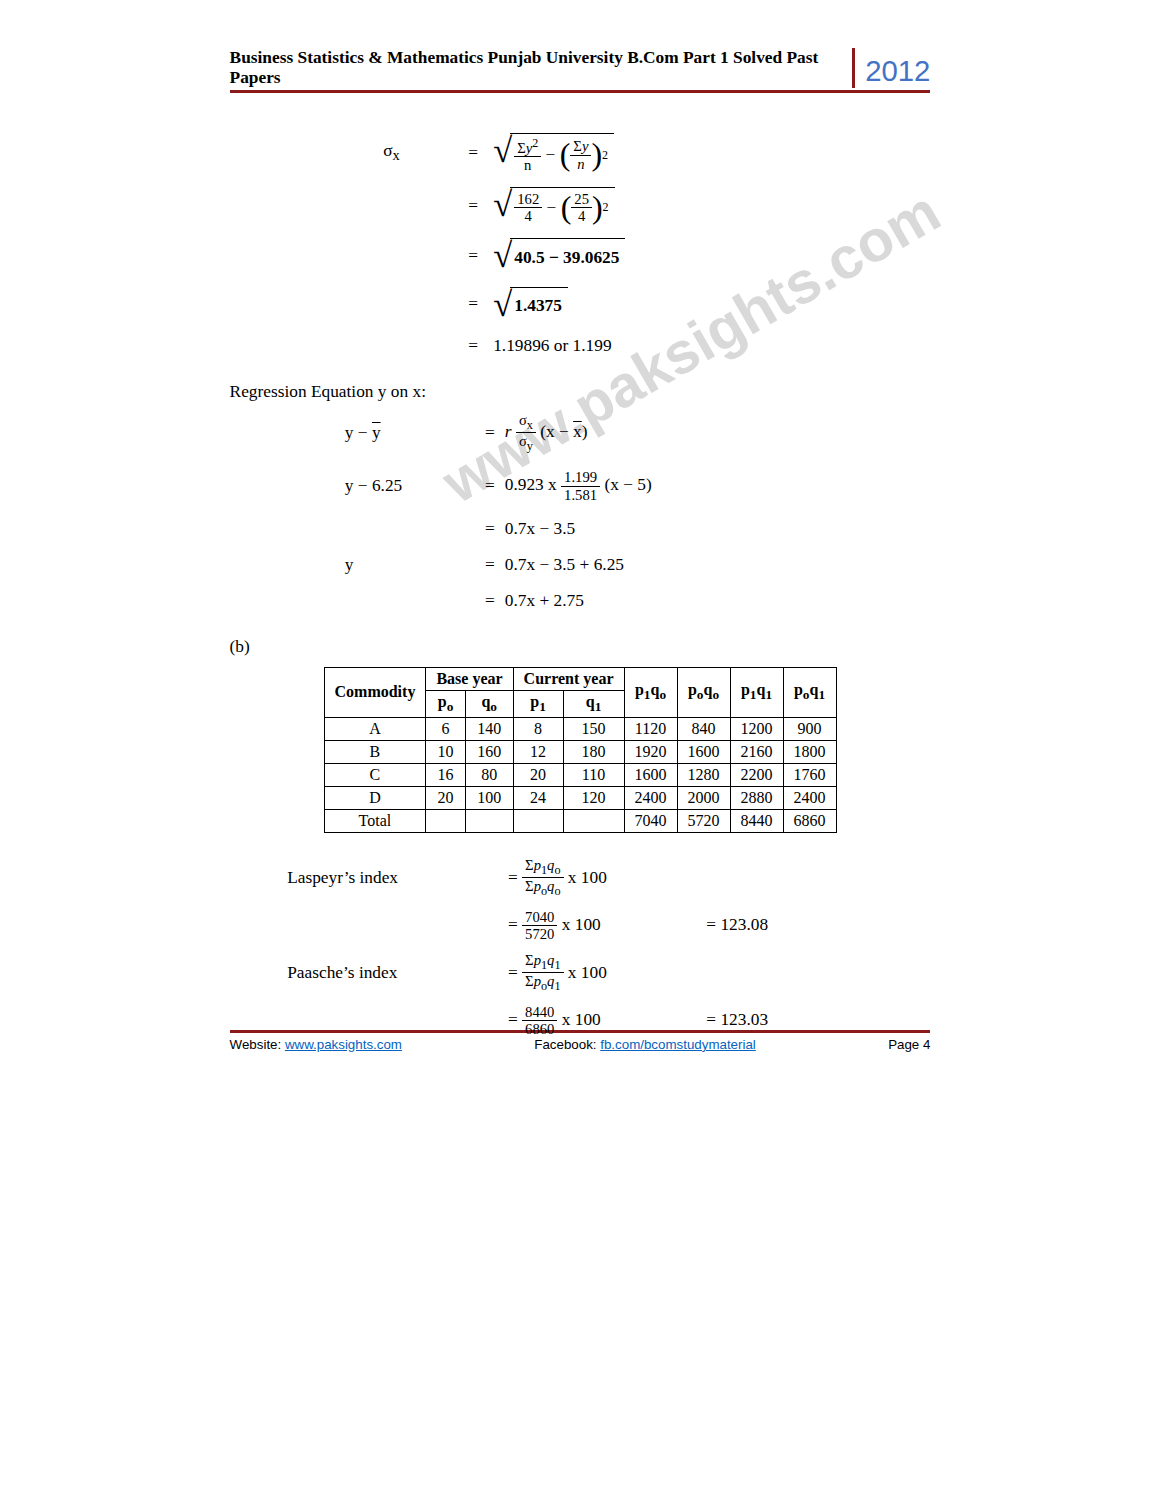Business Statistics & Mathematics Punjab University B.Com Part 1 Solved Past Papers
2012
www.paksights.com
σx
=
√ Σy2 n − (Σy n)2
=
√ 1624 − (254)2
=
√ 40.5 − 39.0625
=
√ 1.4375
=
1.19896 or 1.199
Regression Equation y on x:
y − y
=
r σx σy (x − x)
y − 6.25
=
0.923 x 1.1991.581 (x − 5)
=
0.7x − 3.5
y
=
0.7x − 3.5 + 6.25
=
0.7x + 2.75
(b)
| Commodity | Base year | Current year | p 1 q o | p o q o | p 1 q 1 | p o q 1 |
| --- | --- | --- | --- | --- | --- | --- |
| p o | q o | p 1 | q 1 |
| A | 6 | 140 | 8 | 150 | 1120 | 840 | 1200 | 900 |
| B | 10 | 160 | 12 | 180 | 1920 | 1600 | 2160 | 1800 |
| C | 16 | 80 | 20 | 110 | 1600 | 1280 | 2200 | 1760 |
| D | 20 | 100 | 24 | 120 | 2400 | 2000 | 2880 | 2400 |
| Total | | | | | 7040 | 5720 | 8440 | 6860 |
Laspeyr’s index
= Σp1qo Σpoqo x 100
= 70405720 x 100
= 123.08
Paasche’s index
= Σp1q1 Σpoq1 x 100
= 84406860 x 100
= 123.03
Website: www.paksights.com
Facebook: fb.com/bcomstudymaterial
Page 4